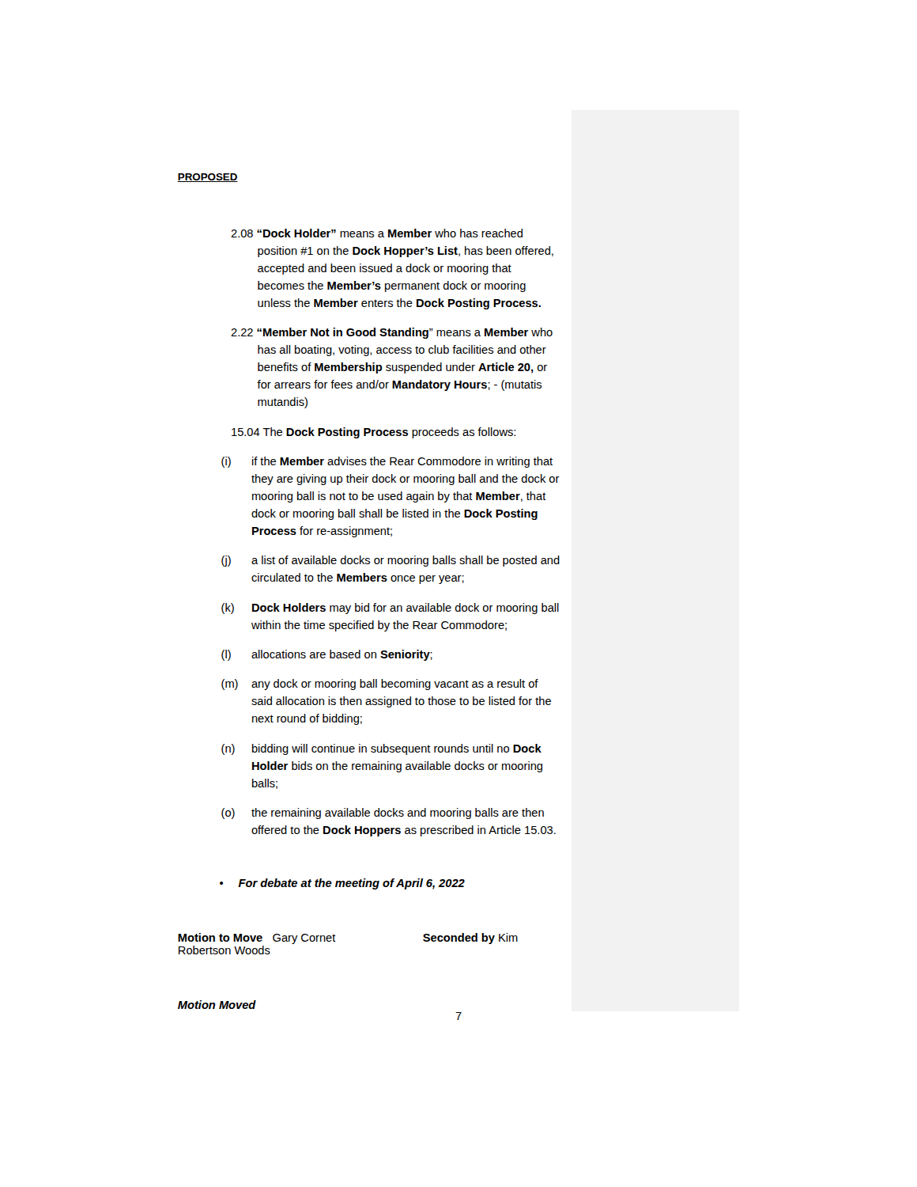PROPOSED
2.08 “Dock Holder” means a Member who has reached position #1 on the Dock Hopper’s List, has been offered, accepted and been issued a dock or mooring that becomes the Member’s permanent dock or mooring unless the Member enters the Dock Posting Process.
2.22 “Member Not in Good Standing” means a Member who has all boating, voting, access to club facilities and other benefits of Membership suspended under Article 20, or for arrears for fees and/or Mandatory Hours; - (mutatis mutandis)
15.04 The Dock Posting Process proceeds as follows:
(i) if the Member advises the Rear Commodore in writing that they are giving up their dock or mooring ball and the dock or mooring ball is not to be used again by that Member, that dock or mooring ball shall be listed in the Dock Posting Process for re-assignment;
(j) a list of available docks or mooring balls shall be posted and circulated to the Members once per year;
(k) Dock Holders may bid for an available dock or mooring ball within the time specified by the Rear Commodore;
(l) allocations are based on Seniority;
(m) any dock or mooring ball becoming vacant as a result of said allocation is then assigned to those to be listed for the next round of bidding;
(n) bidding will continue in subsequent rounds until no Dock Holder bids on the remaining available docks or mooring balls;
(o) the remaining available docks and mooring balls are then offered to the Dock Hoppers as prescribed in Article 15.03.
For debate at the meeting of April 6, 2022
Motion to Move Gary Cornet Seconded by Kim Robertson Woods
Motion Moved
7